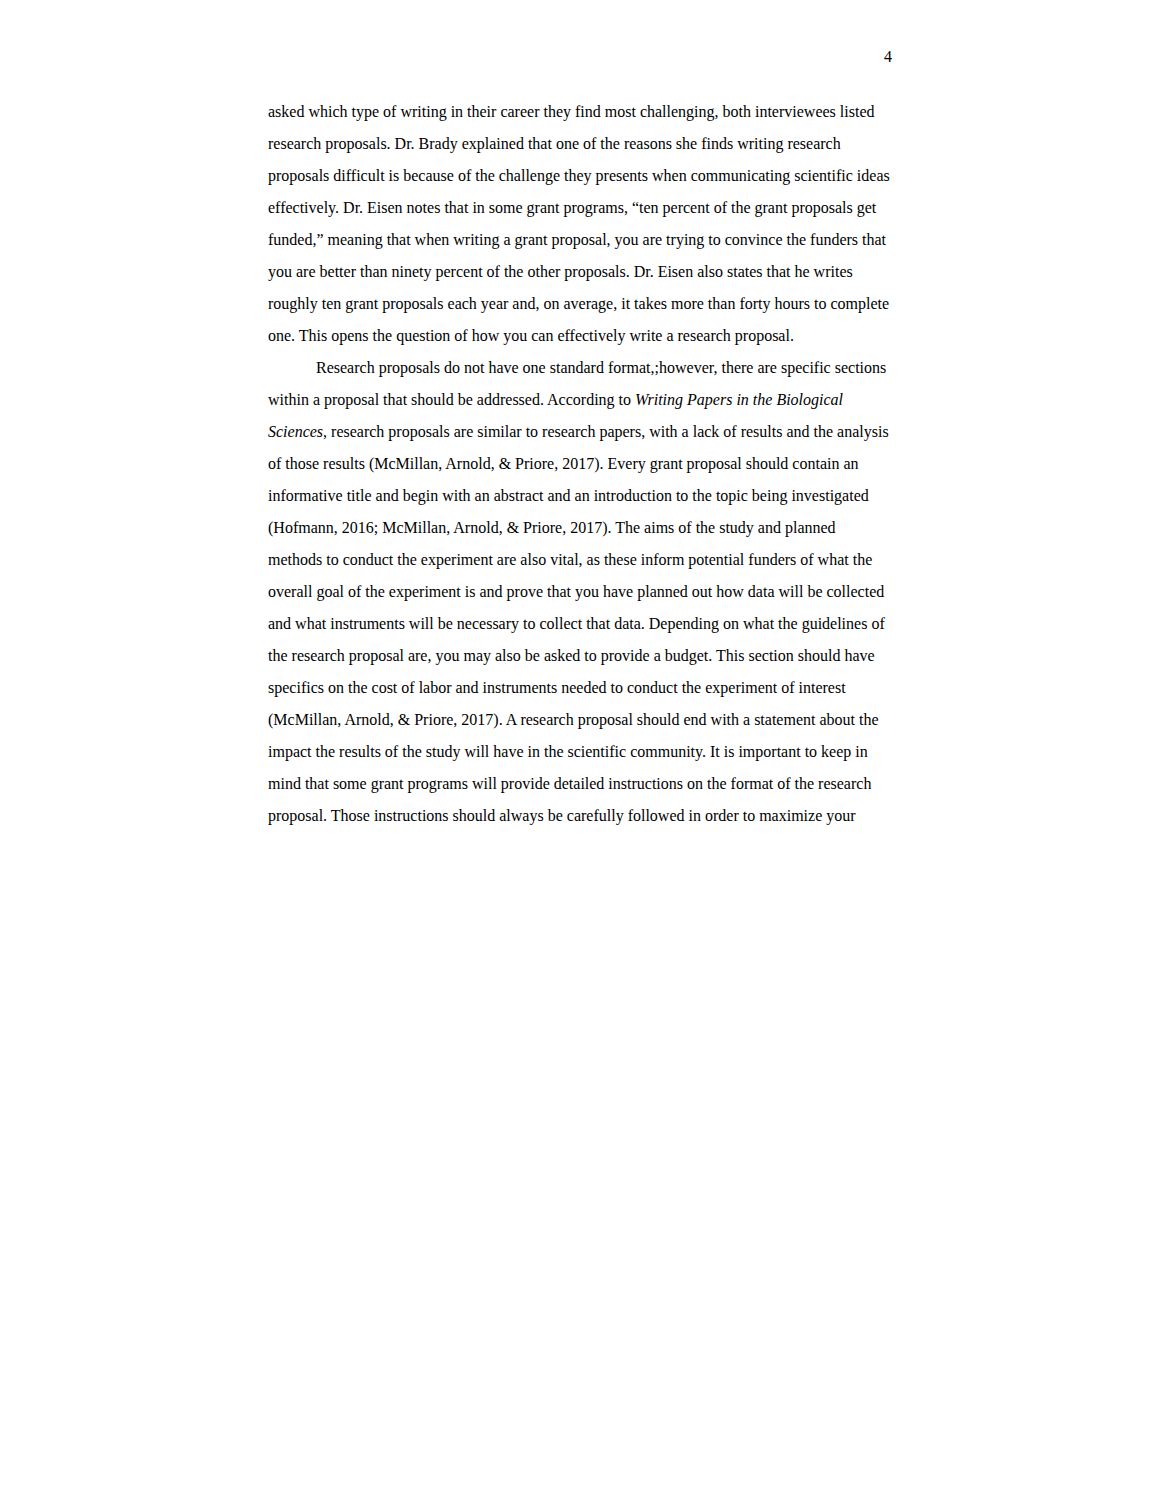4
asked which type of writing in their career they find most challenging, both interviewees listed research proposals. Dr. Brady explained that one of the reasons she finds writing research proposals difficult is because of the challenge they presents when communicating scientific ideas effectively. Dr. Eisen notes that in some grant programs, “ten percent of the grant proposals get funded,” meaning that when writing a grant proposal, you are trying to convince the funders that you are better than ninety percent of the other proposals. Dr. Eisen also states that he writes roughly ten grant proposals each year and, on average, it takes more than forty hours to complete one. This opens the question of how you can effectively write a research proposal.
Research proposals do not have one standard format,;however, there are specific sections within a proposal that should be addressed. According to Writing Papers in the Biological Sciences, research proposals are similar to research papers, with a lack of results and the analysis of those results (McMillan, Arnold, & Priore, 2017). Every grant proposal should contain an informative title and begin with an abstract and an introduction to the topic being investigated (Hofmann, 2016; McMillan, Arnold, & Priore, 2017). The aims of the study and planned methods to conduct the experiment are also vital, as these inform potential funders of what the overall goal of the experiment is and prove that you have planned out how data will be collected and what instruments will be necessary to collect that data. Depending on what the guidelines of the research proposal are, you may also be asked to provide a budget. This section should have specifics on the cost of labor and instruments needed to conduct the experiment of interest (McMillan, Arnold, & Priore, 2017). A research proposal should end with a statement about the impact the results of the study will have in the scientific community. It is important to keep in mind that some grant programs will provide detailed instructions on the format of the research proposal. Those instructions should always be carefully followed in order to maximize your